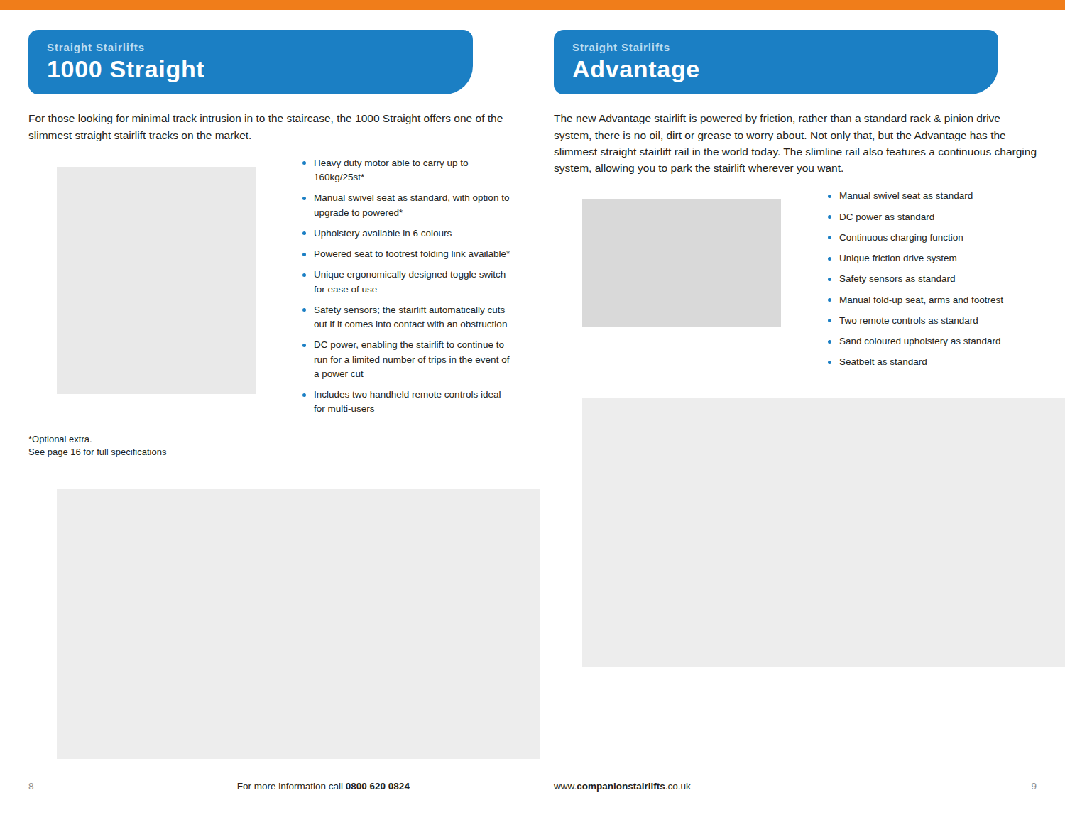Straight Stairlifts
1000 Straight
For those looking for minimal track intrusion in to the staircase, the 1000 Straight offers one of the slimmest straight stairlift tracks on the market.
Heavy duty motor able to carry up to 160kg/25st*
Manual swivel seat as standard, with option to upgrade to powered*
Upholstery available in 6 colours
Powered seat to footrest folding link available*
Unique ergonomically designed toggle switch for ease of use
Safety sensors; the stairlift automatically cuts out if it comes into contact with an obstruction
DC power, enabling the stairlift to continue to run for a limited number of trips in the event of a power cut
Includes two handheld remote controls ideal for multi-users
*Optional extra.
See page 16 for full specifications
Straight Stairlifts
Advantage
The new Advantage stairlift is powered by friction, rather than a standard rack & pinion drive system, there is no oil, dirt or grease to worry about. Not only that, but the Advantage has the slimmest straight stairlift rail in the world today. The slimline rail also features a continuous charging system, allowing you to park the stairlift wherever you want.
Manual swivel seat as standard
DC power as standard
Continuous charging function
Unique friction drive system
Safety sensors as standard
Manual fold-up seat, arms and footrest
Two remote controls as standard
Sand coloured upholstery as standard
Seatbelt as standard
8 For more information call 0800 620 0824
www.companionstairlifts.co.uk 9